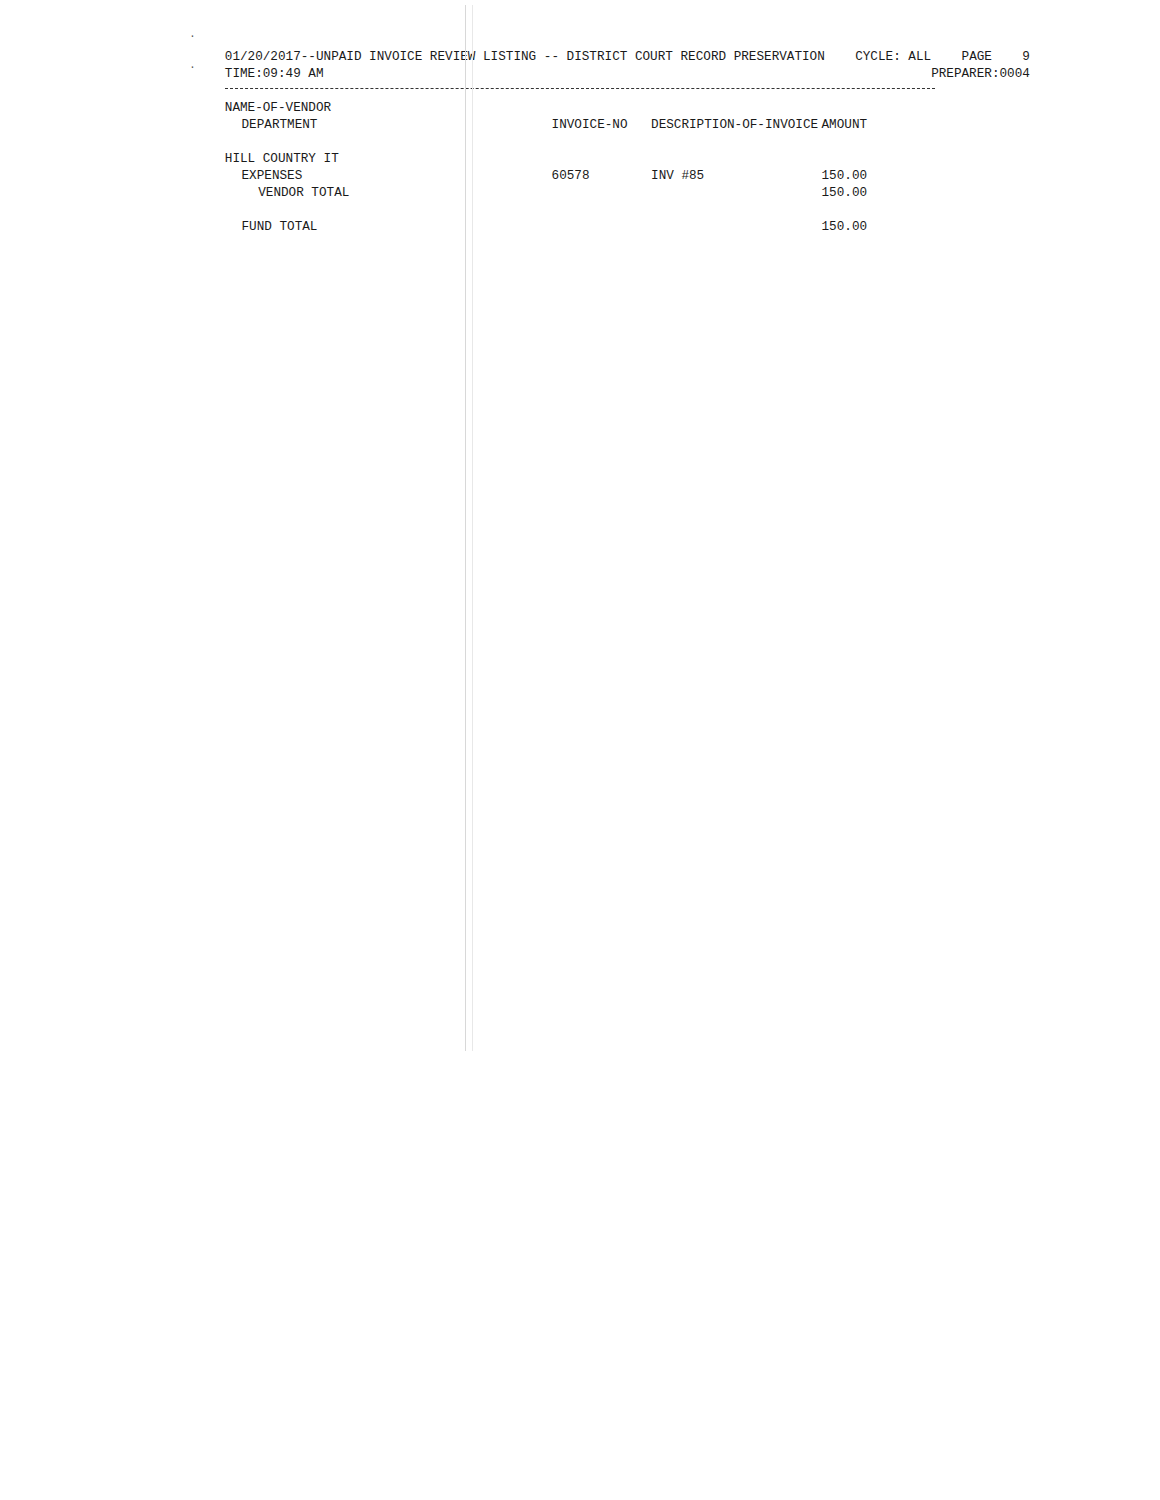·
·
01/20/2017--UNPAID INVOICE REVIEW LISTING -- DISTRICT COURT RECORD PRESERVATION CYCLE: ALL TIME:09:49 AM
PAGE 9 PREPARER:0004
| NAME-OF-VENDOR | | | |
| --- | --- | --- | --- |
| DEPARTMENT | INVOICE-NO | DESCRIPTION-OF-INVOICE | AMOUNT |
| HILL COUNTRY IT | | | |
| EXPENSES | 60578 | INV #85 | 150.00 |
| VENDOR TOTAL | | | 150.00 |
| FUND TOTAL | | | 150.00 |